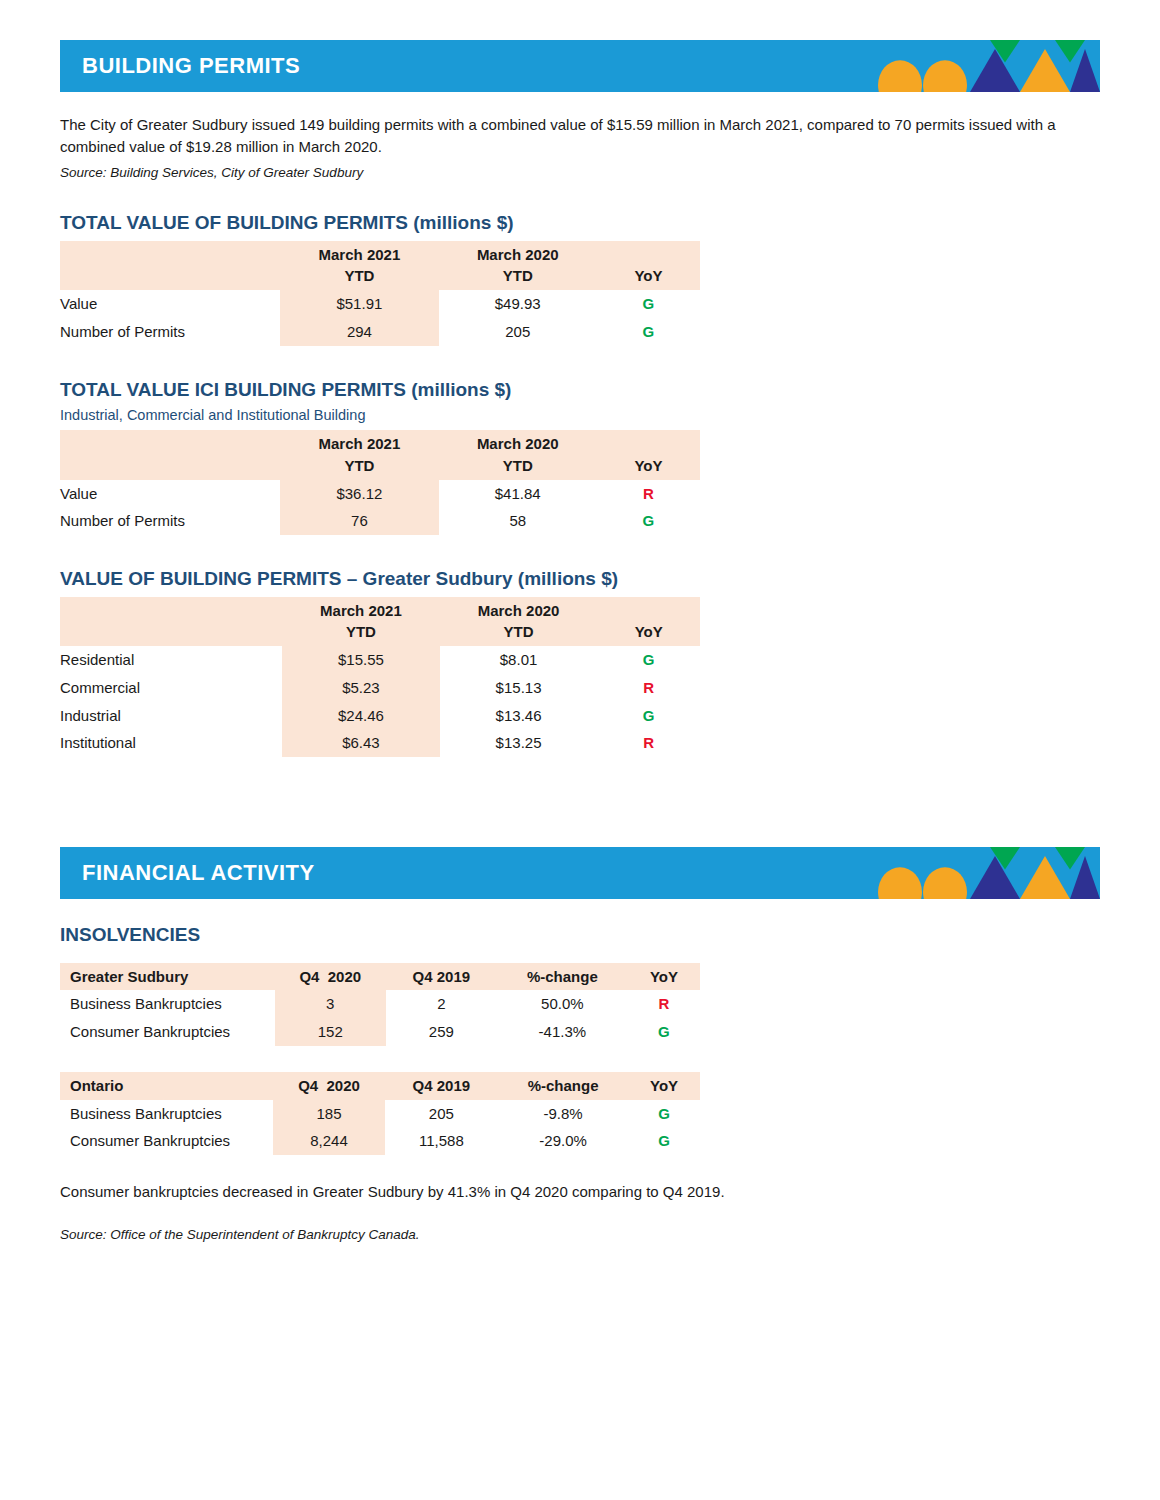BUILDING PERMITS
The City of Greater Sudbury issued 149 building permits with a combined value of $15.59 million in March 2021, compared to 70 permits issued with a combined value of $19.28 million in March 2020.
Source: Building Services, City of Greater Sudbury
TOTAL VALUE OF BUILDING PERMITS (millions $)
| | March 2021 YTD | March 2020 YTD | YoY |
| --- | --- | --- | --- |
| Value | $51.91 | $49.93 | G |
| Number of Permits | 294 | 205 | G |
TOTAL VALUE ICI BUILDING PERMITS (millions $)
Industrial, Commercial and Institutional Building
| | March 2021 YTD | March 2020 YTD | YoY |
| --- | --- | --- | --- |
| Value | $36.12 | $41.84 | R |
| Number of Permits | 76 | 58 | G |
VALUE OF BUILDING PERMITS – Greater Sudbury (millions $)
| | March 2021 YTD | March 2020 YTD | YoY |
| --- | --- | --- | --- |
| Residential | $15.55 | $8.01 | G |
| Commercial | $5.23 | $15.13 | R |
| Industrial | $24.46 | $13.46 | G |
| Institutional | $6.43 | $13.25 | R |
FINANCIAL ACTIVITY
INSOLVENCIES
| Greater Sudbury | Q4 2020 | Q4 2019 | %-change | YoY |
| --- | --- | --- | --- | --- |
| Business Bankruptcies | 3 | 2 | 50.0% | R |
| Consumer Bankruptcies | 152 | 259 | -41.3% | G |
| Ontario | Q4 2020 | Q4 2019 | %-change | YoY |
| --- | --- | --- | --- | --- |
| Business Bankruptcies | 185 | 205 | -9.8% | G |
| Consumer Bankruptcies | 8,244 | 11,588 | -29.0% | G |
Consumer bankruptcies decreased in Greater Sudbury by 41.3% in Q4 2020 comparing to Q4 2019.
Source: Office of the Superintendent of Bankruptcy Canada.